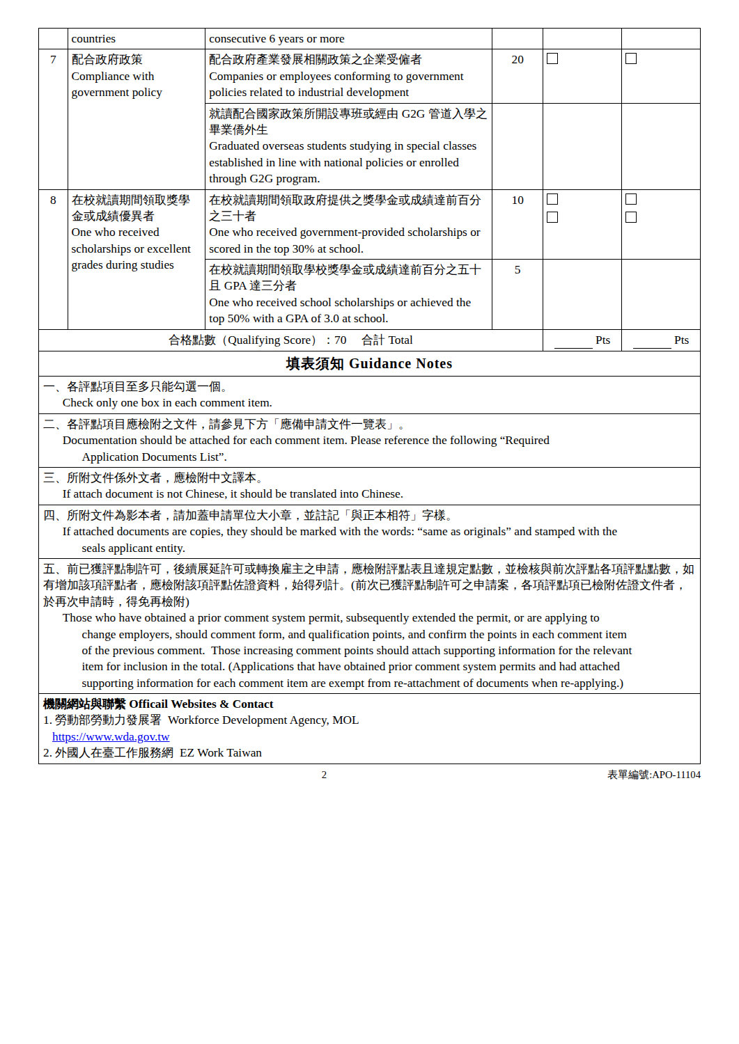| | countries | consecutive 6 years or more | | | |
| 7 | 配合政府政策 Compliance with government policy | 配合政府產業發展相關政策之企業受僱者 Companies or employees conforming to government policies related to industrial development | 20 | | |
| 就讀配合國家政策所開設專班或經由 G2G 管道入學之畢業僑外生 Graduated overseas students studying in special classes established in line with national policies or enrolled through G2G program. | | | |
| 8 | 在校就讀期間領取獎學金或成績優異者 One who received scholarships or excellent grades during studies | 在校就讀期間領取政府提供之獎學金或成績達前百分之三十者 One who received government-provided scholarships or scored in the top 30% at school. | 10 | | |
| 在校就讀期間領取學校獎學金或成績達前百分之五十且 GPA 達三分者 One who received school scholarships or achieved the top 50% with a GPA of 3.0 at school. | 5 | | |
| 合格點數（Qualifying Score）：70 合計 Total | Pts | Pts |
填表須知 Guidance Notes
一、各評點項目至多只能勾選一個。 Check only one box in each comment item.
二、各評點項目應檢附之文件，請參見下方「應備申請文件一覽表」。 Documentation should be attached for each comment item. Please reference the following “Required Application Documents List”.
三、所附文件係外文者，應檢附中文譯本。 If attach document is not Chinese, it should be translated into Chinese.
四、所附文件為影本者，請加蓋申請單位大小章，並註記「與正本相符」字樣。 If attached documents are copies, they should be marked with the words: “same as originals” and stamped with the seals applicant entity.
五、前已獲評點制許可，後續展延許可或轉換雇主之申請，應檢附評點表且達規定點數，並檢核與前次評點各項評點點數，如有增加該項評點者，應檢附該項評點佐證資料，始得列計。(前次已獲評點制許可之申請案，各項評點項已檢附佐證文件者，於再次申請時，得免再檢附) Those who have obtained a prior comment system permit, subsequently extended the permit, or are applying to change employers, should comment form, and qualification points, and confirm the points in each comment item of the previous comment. Those increasing comment points should attach supporting information for the relevant item for inclusion in the total. (Applications that have obtained prior comment system permits and had attached supporting information for each comment item are exempt from re-attachment of documents when re-applying.)
機關網站與聯繫 Officail Websites & Contact
1. 勞動部勞動力發展署 Workforce Development Agency, MOL
https://www.wda.gov.tw
2. 外國人在臺工作服務網 EZ Work Taiwan
2 表單編號:APO-11104